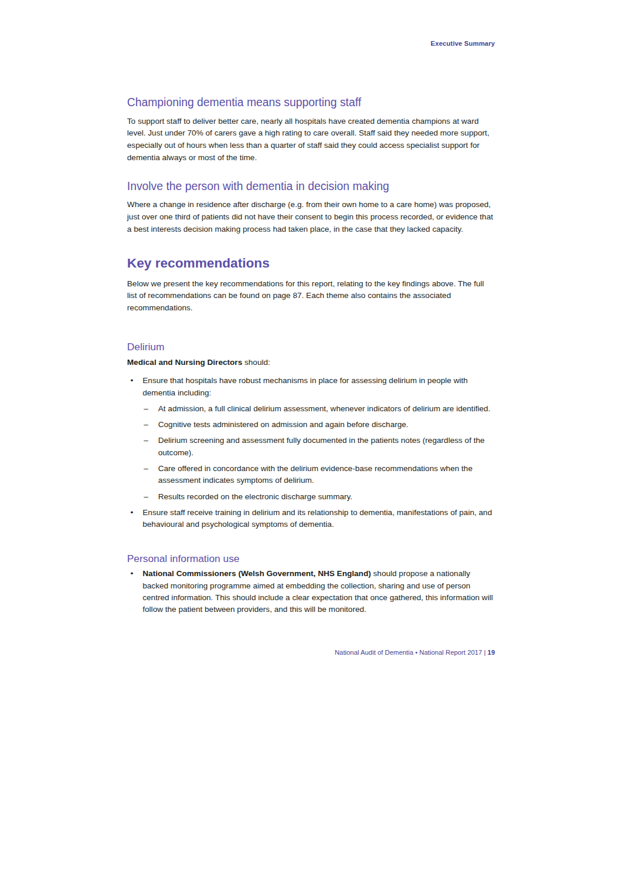Executive Summary
Championing dementia means supporting staff
To support staff to deliver better care, nearly all hospitals have created dementia champions at ward level. Just under 70% of carers gave a high rating to care overall. Staff said they needed more support, especially out of hours when less than a quarter of staff said they could access specialist support for dementia always or most of the time.
Involve the person with dementia in decision making
Where a change in residence after discharge (e.g. from their own home to a care home) was proposed, just over one third of patients did not have their consent to begin this process recorded, or evidence that a best interests decision making process had taken place, in the case that they lacked capacity.
Key recommendations
Below we present the key recommendations for this report, relating to the key findings above. The full list of recommendations can be found on page 87. Each theme also contains the associated recommendations.
Delirium
Medical and Nursing Directors should:
Ensure that hospitals have robust mechanisms in place for assessing delirium in people with dementia including:
At admission, a full clinical delirium assessment, whenever indicators of delirium are identified.
Cognitive tests administered on admission and again before discharge.
Delirium screening and assessment fully documented in the patients notes (regardless of the outcome).
Care offered in concordance with the delirium evidence-base recommendations when the assessment indicates symptoms of delirium.
Results recorded on the electronic discharge summary.
Ensure staff receive training in delirium and its relationship to dementia, manifestations of pain, and behavioural and psychological symptoms of dementia.
Personal information use
National Commissioners (Welsh Government, NHS England) should propose a nationally backed monitoring programme aimed at embedding the collection, sharing and use of person centred information. This should include a clear expectation that once gathered, this information will follow the patient between providers, and this will be monitored.
National Audit of Dementia • National Report 2017 | 19